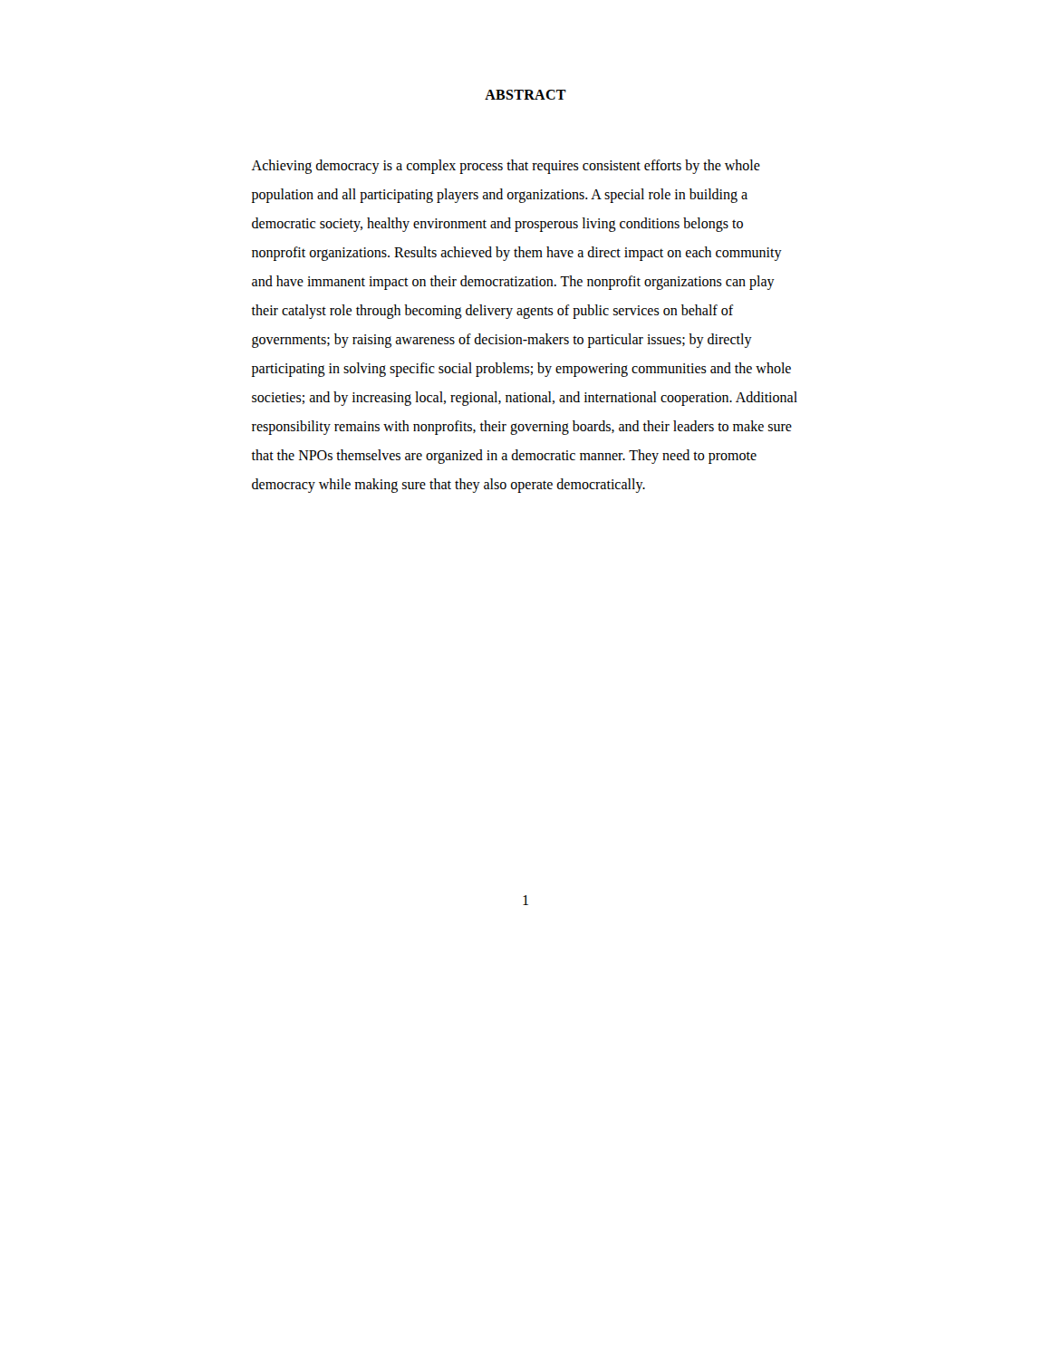ABSTRACT
Achieving democracy is a complex process that requires consistent efforts by the whole population and all participating players and organizations. A special role in building a democratic society, healthy environment and prosperous living conditions belongs to nonprofit organizations. Results achieved by them have a direct impact on each community and have immanent impact on their democratization. The nonprofit organizations can play their catalyst role through becoming delivery agents of public services on behalf of governments; by raising awareness of decision-makers to particular issues; by directly participating in solving specific social problems; by empowering communities and the whole societies; and by increasing local, regional, national, and international cooperation. Additional responsibility remains with nonprofits, their governing boards, and their leaders to make sure that the NPOs themselves are organized in a democratic manner. They need to promote democracy while making sure that they also operate democratically.
1